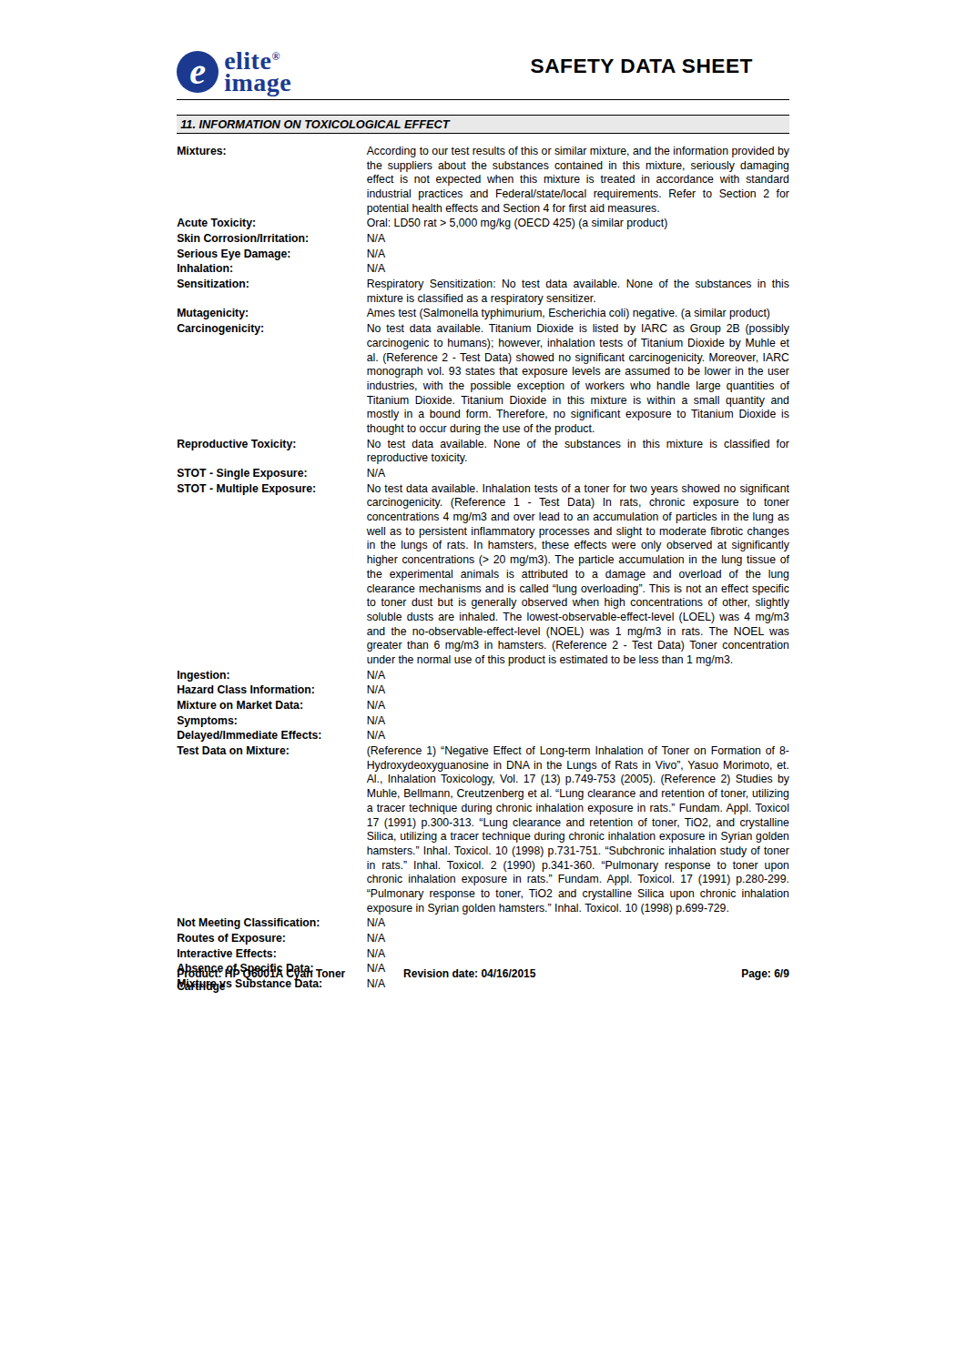e
elite® image
SAFETY DATA SHEET
11. INFORMATION ON TOXICOLOGICAL EFFECT
| Mixtures: | According to our test results of this or similar mixture, and the information provided by the suppliers about the substances contained in this mixture, seriously damaging effect is not expected when this mixture is treated in accordance with standard industrial practices and Federal/state/local requirements. Refer to Section 2 for potential health effects and Section 4 for first aid measures. |
| Acute Toxicity: | Oral: LD50 rat > 5,000 mg/kg (OECD 425) (a similar product) |
| Skin Corrosion/Irritation: | N/A |
| Serious Eye Damage: | N/A |
| Inhalation: | N/A |
| Sensitization: | Respiratory Sensitization: No test data available. None of the substances in this mixture is classified as a respiratory sensitizer. |
| Mutagenicity: | Ames test (Salmonella typhimurium, Escherichia coli) negative. (a similar product) |
| Carcinogenicity: | No test data available. Titanium Dioxide is listed by IARC as Group 2B (possibly carcinogenic to humans); however, inhalation tests of Titanium Dioxide by Muhle et al. (Reference 2 - Test Data) showed no significant carcinogenicity. Moreover, IARC monograph vol. 93 states that exposure levels are assumed to be lower in the user industries, with the possible exception of workers who handle large quantities of Titanium Dioxide. Titanium Dioxide in this mixture is within a small quantity and mostly in a bound form. Therefore, no significant exposure to Titanium Dioxide is thought to occur during the use of the product. |
| Reproductive Toxicity: | No test data available. None of the substances in this mixture is classified for reproductive toxicity. |
| STOT - Single Exposure: | N/A |
| STOT - Multiple Exposure: | No test data available. Inhalation tests of a toner for two years showed no significant carcinogenicity. (Reference 1 - Test Data) In rats, chronic exposure to toner concentrations 4 mg/m3 and over lead to an accumulation of particles in the lung as well as to persistent inflammatory processes and slight to moderate fibrotic changes in the lungs of rats. In hamsters, these effects were only observed at significantly higher concentrations (> 20 mg/m3). The particle accumulation in the lung tissue of the experimental animals is attributed to a damage and overload of the lung clearance mechanisms and is called “lung overloading”. This is not an effect specific to toner dust but is generally observed when high concentrations of other, slightly soluble dusts are inhaled. The lowest-observable-effect-level (LOEL) was 4 mg/m3 and the no-observable-effect-level (NOEL) was 1 mg/m3 in rats. The NOEL was greater than 6 mg/m3 in hamsters. (Reference 2 - Test Data) Toner concentration under the normal use of this product is estimated to be less than 1 mg/m3. |
| Ingestion: | N/A |
| Hazard Class Information: | N/A |
| Mixture on Market Data: | N/A |
| Symptoms: | N/A |
| Delayed/Immediate Effects: | N/A |
| Test Data on Mixture: | (Reference 1) “Negative Effect of Long-term Inhalation of Toner on Formation of 8-Hydroxydeoxyguanosine in DNA in the Lungs of Rats in Vivo”, Yasuo Morimoto, et. Al., Inhalation Toxicology, Vol. 17 (13) p.749-753 (2005). (Reference 2) Studies by Muhle, Bellmann, Creutzenberg et al. “Lung clearance and retention of toner, utilizing a tracer technique during chronic inhalation exposure in rats.” Fundam. Appl. Toxicol 17 (1991) p.300-313. “Lung clearance and retention of toner, TiO2, and crystalline Silica, utilizing a tracer technique during chronic inhalation exposure in Syrian golden hamsters.” Inhal. Toxicol. 10 (1998) p.731-751. “Subchronic inhalation study of toner in rats.” Inhal. Toxicol. 2 (1990) p.341-360. “Pulmonary response to toner upon chronic inhalation exposure in rats.” Fundam. Appl. Toxicol. 17 (1991) p.280-299. “Pulmonary response to toner, TiO2 and crystalline Silica upon chronic inhalation exposure in Syrian golden hamsters.” Inhal. Toxicol. 10 (1998) p.699-729. |
| Not Meeting Classification: | N/A |
| Routes of Exposure: | N/A |
| Interactive Effects: | N/A |
| Absence of Specific Data: | N/A |
| Mixture vs Substance Data: | N/A |
Product: HP Q6001A Cyan Toner Cartridge
Revision date: 04/16/2015
Page: 6/9